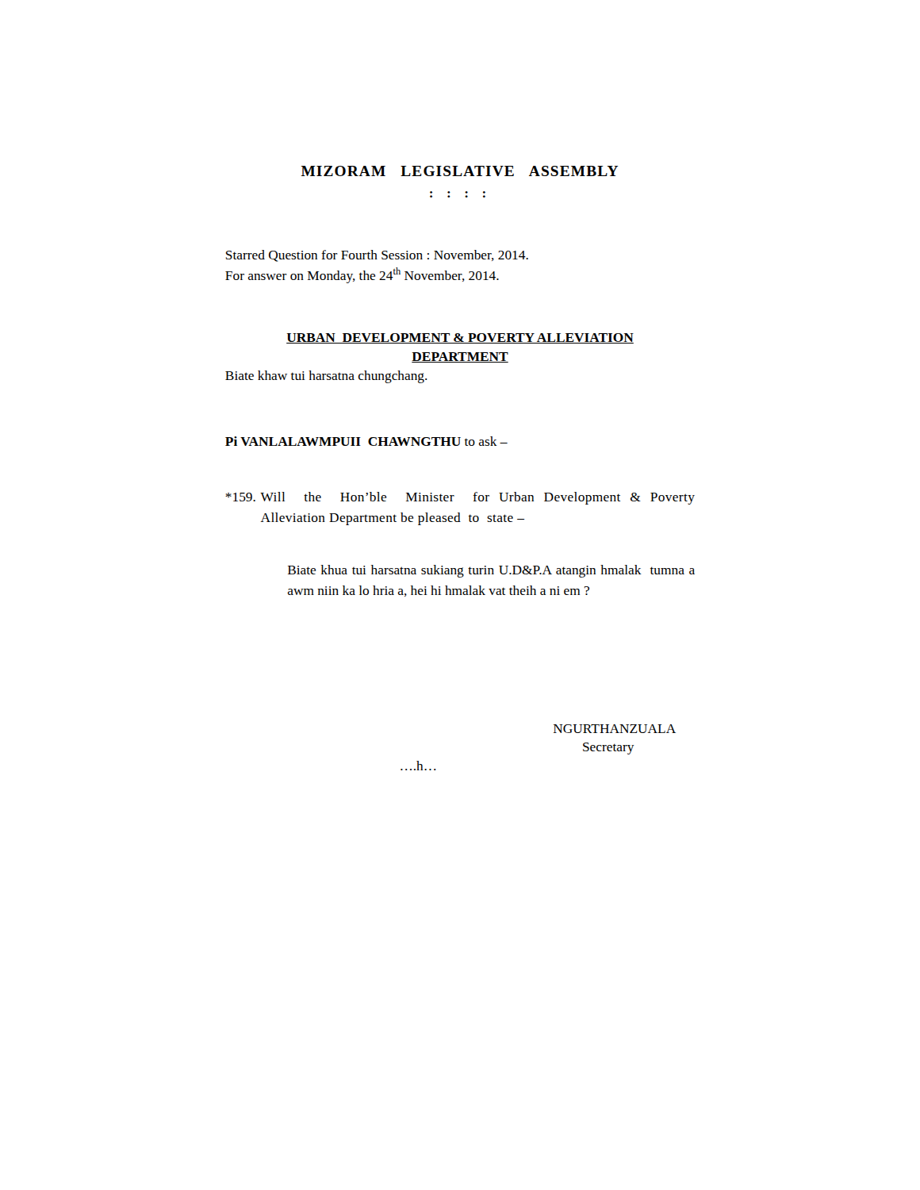MIZORAM LEGISLATIVE ASSEMBLY
: : : :
Starred Question for Fourth Session : November, 2014.
For answer on Monday, the 24th November, 2014.
URBAN DEVELOPMENT & POVERTY ALLEVIATION
DEPARTMENT
Biate khaw tui harsatna chungchang.
Pi VANLALAWMPUII CHAWNGTHU to ask –
*159.
Will the Hon’ble Minister for Urban Development & Poverty Alleviation Department be pleased to state –
Biate khua tui harsatna sukiang turin U.D&P.A atangin hmalak tumna a awm niin ka lo hria a, hei hi hmalak vat theih a ni em ?
NGURTHANZUALA Secretary
….h…